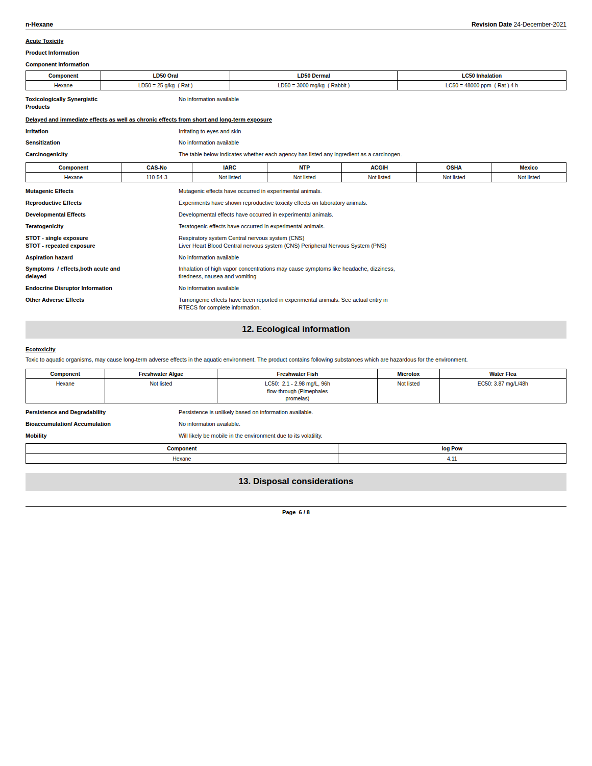n-Hexane
Revision Date 24-December-2021
Acute Toxicity
Product Information
Component Information
| Component | LD50 Oral | LD50 Dermal | LC50 Inhalation |
| --- | --- | --- | --- |
| Hexane | LD50 = 25 g/kg ( Rat ) | LD50 = 3000 mg/kg ( Rabbit ) | LC50 = 48000 ppm ( Rat ) 4 h |
Toxicologically Synergistic
Products
No information available
Delayed and immediate effects as well as chronic effects from short and long-term exposure
Irritation
Irritating to eyes and skin
Sensitization
No information available
Carcinogenicity
The table below indicates whether each agency has listed any ingredient as a carcinogen.
| Component | CAS-No | IARC | NTP | ACGIH | OSHA | Mexico |
| --- | --- | --- | --- | --- | --- | --- |
| Hexane | 110-54-3 | Not listed | Not listed | Not listed | Not listed | Not listed |
Mutagenic Effects
Mutagenic effects have occurred in experimental animals.
Reproductive Effects
Experiments have shown reproductive toxicity effects on laboratory animals.
Developmental Effects
Developmental effects have occurred in experimental animals.
Teratogenicity
Teratogenic effects have occurred in experimental animals.
STOT - single exposure
STOT - repeated exposure
Respiratory system Central nervous system (CNS)
Liver Heart Blood Central nervous system (CNS) Peripheral Nervous System (PNS)
Aspiration hazard
No information available
Symptoms / effects,both acute and
delayed
Inhalation of high vapor concentrations may cause symptoms like headache, dizziness,
tiredness, nausea and vomiting
Endocrine Disruptor Information
No information available
Other Adverse Effects
Tumorigenic effects have been reported in experimental animals. See actual entry in
RTECS for complete information.
12. Ecological information
Ecotoxicity
Toxic to aquatic organisms, may cause long-term adverse effects in the aquatic environment. The product contains following substances which are hazardous for the environment.
| Component | Freshwater Algae | Freshwater Fish | Microtox | Water Flea |
| --- | --- | --- | --- | --- |
| Hexane | Not listed | LC50: 2.1 - 2.98 mg/L, 96h flow-through (Pimephales promelas) | Not listed | EC50: 3.87 mg/L/48h |
Persistence and Degradability
Persistence is unlikely based on information available.
Bioaccumulation/ Accumulation
No information available.
Mobility
Will likely be mobile in the environment due to its volatility.
| Component | log Pow |
| --- | --- |
| Hexane | 4.11 |
13. Disposal considerations
Page 6 / 8